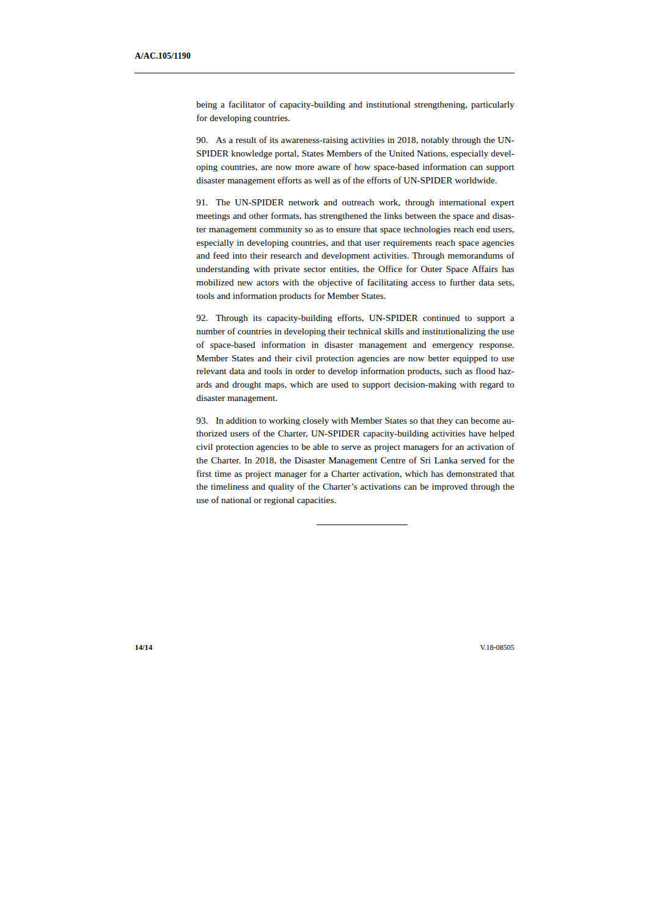A/AC.105/1190
being a facilitator of capacity-building and institutional strengthening, particularly for developing countries.
90. As a result of its awareness-raising activities in 2018, notably through the UN-SPIDER knowledge portal, States Members of the United Nations, especially developing countries, are now more aware of how space-based information can support disaster management efforts as well as of the efforts of UN-SPIDER worldwide.
91. The UN-SPIDER network and outreach work, through international expert meetings and other formats, has strengthened the links between the space and disaster management community so as to ensure that space technologies reach end users, especially in developing countries, and that user requirements reach space agencies and feed into their research and development activities. Through memorandums of understanding with private sector entities, the Office for Outer Space Affairs has mobilized new actors with the objective of facilitating access to further data sets, tools and information products for Member States.
92. Through its capacity-building efforts, UN-SPIDER continued to support a number of countries in developing their technical skills and institutionalizing the use of space-based information in disaster management and emergency response. Member States and their civil protection agencies are now better equipped to use relevant data and tools in order to develop information products, such as flood hazards and drought maps, which are used to support decision-making with regard to disaster management.
93. In addition to working closely with Member States so that they can become authorized users of the Charter, UN-SPIDER capacity-building activities have helped civil protection agencies to be able to serve as project managers for an activation of the Charter. In 2018, the Disaster Management Centre of Sri Lanka served for the first time as project manager for a Charter activation, which has demonstrated that the timeliness and quality of the Charter’s activations can be improved through the use of national or regional capacities.
14/14 V.18-08505